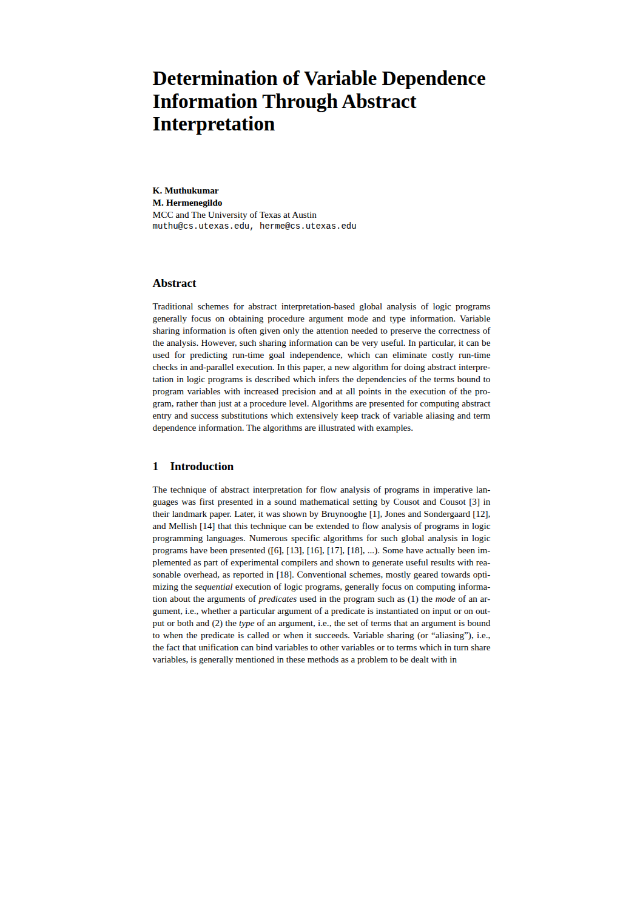Determination of Variable Dependence
Information Through Abstract
Interpretation
K. Muthukumar M. Hermenegildo MCC and The University of Texas at Austin muthu@cs.utexas.edu, herme@cs.utexas.edu
Abstract
Traditional schemes for abstract interpretation-based global analysis of logic programs generally focus on obtaining procedure argument mode and type information. Variable sharing information is often given only the attention needed to preserve the correctness of the analysis. However, such sharing information can be very useful. In particular, it can be used for predicting run-time goal independence, which can eliminate costly run-time checks in and-parallel execution. In this paper, a new algorithm for doing abstract interpretation in logic programs is described which infers the dependencies of the terms bound to program variables with increased precision and at all points in the execution of the program, rather than just at a procedure level. Algorithms are presented for computing abstract entry and success substitutions which extensively keep track of variable aliasing and term dependence information. The algorithms are illustrated with examples.
1 Introduction
The technique of abstract interpretation for flow analysis of programs in imperative languages was first presented in a sound mathematical setting by Cousot and Cousot [3] in their landmark paper. Later, it was shown by Bruynooghe [1], Jones and Sondergaard [12], and Mellish [14] that this technique can be extended to flow analysis of programs in logic programming languages. Numerous specific algorithms for such global analysis in logic programs have been presented ([6], [13], [16], [17], [18], ...). Some have actually been implemented as part of experimental compilers and shown to generate useful results with reasonable overhead, as reported in [18]. Conventional schemes, mostly geared towards optimizing the sequential execution of logic programs, generally focus on computing information about the arguments of predicates used in the program such as (1) the mode of an argument, i.e., whether a particular argument of a predicate is instantiated on input or on output or both and (2) the type of an argument, i.e., the set of terms that an argument is bound to when the predicate is called or when it succeeds. Variable sharing (or “aliasing”), i.e., the fact that unification can bind variables to other variables or to terms which in turn share variables, is generally mentioned in these methods as a problem to be dealt with in